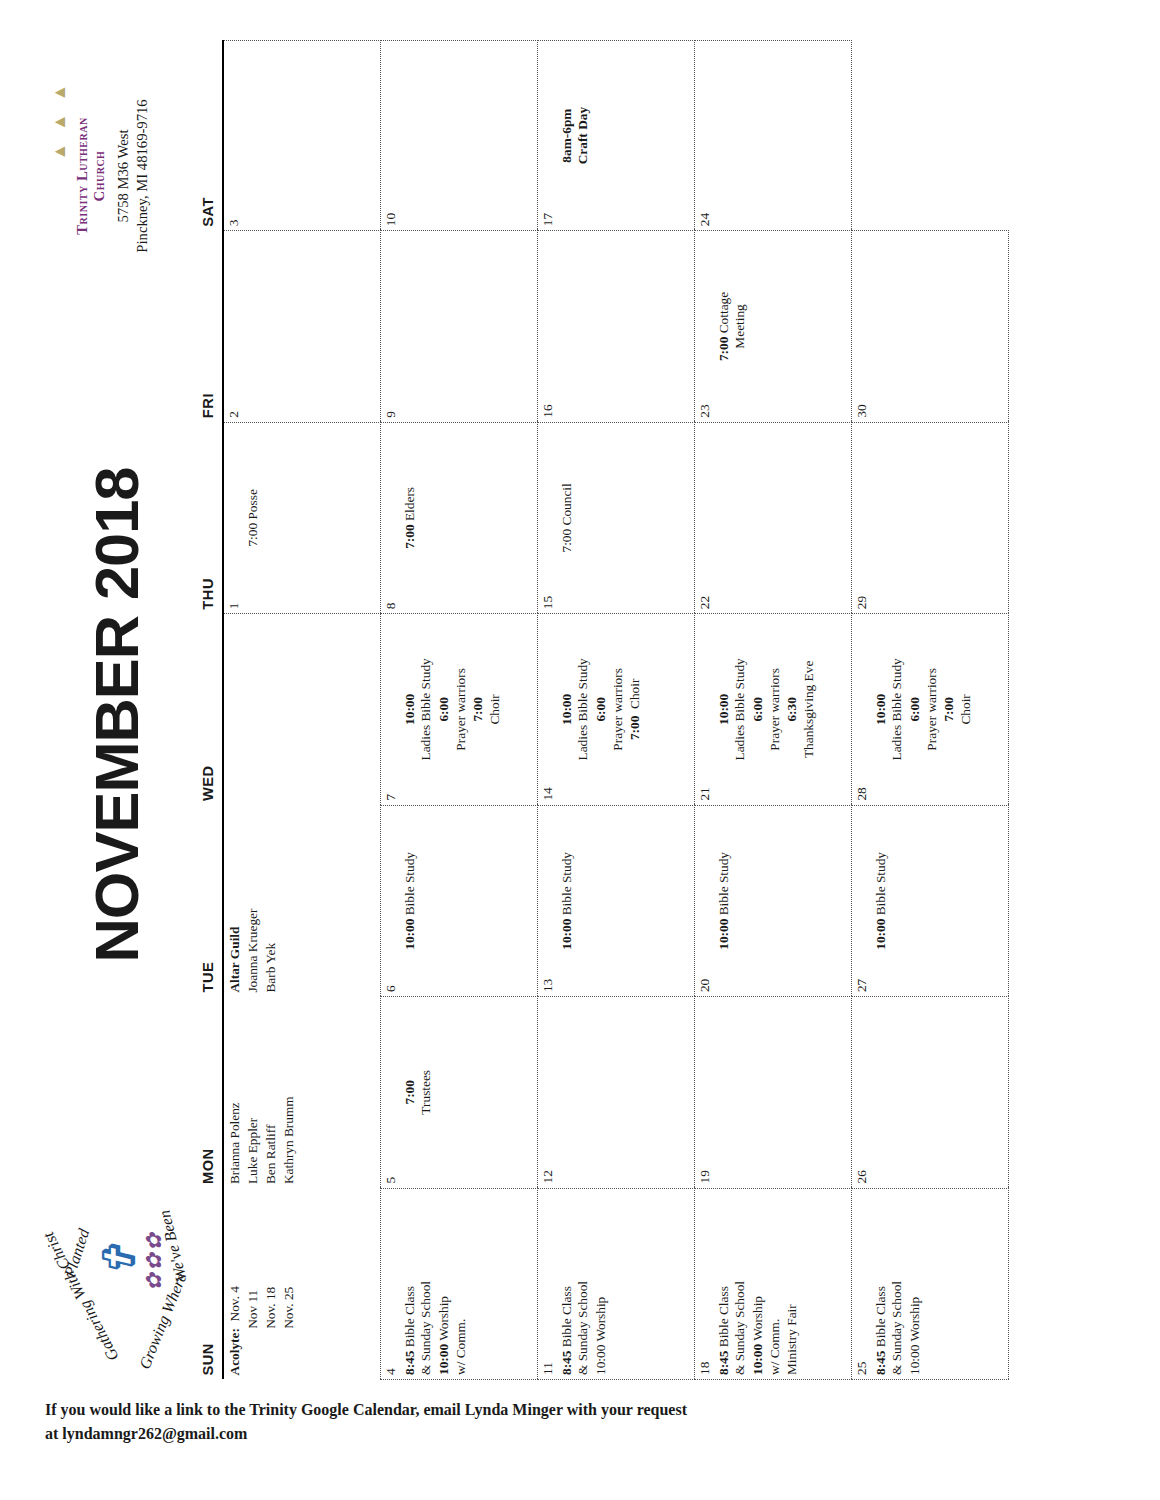▲ ▲ ▲
Gathering With Christ Planted Growing Where We've Been
✞ ✿✿✿
November 2018
Trinity Lutheran
Church
5758 M36 West
Pinckney, MI 48169-9716
| Sun | Mon | Tue | Wed | Thu | Fri | Sat |
| --- | --- | --- | --- | --- | --- | --- |
| Acolyte: Nov. 4 Nov 11 Nov. 18 Nov. 25 | Brianna Polenz Luke Eppler Ben Ratliff Kathryn Brumm | Altar Guild Joanna Krueger Barb Yek | | 1 7:00 Posse | 2 | 3 |
| 4 8:45 Bible Class & Sunday School 10:00 Worship w/ Comm. | 5 7:00 Trustees | 6 10:00 Bible Study | 7 10:00 Ladies Bible Study 6:00 Prayer warriors 7:00 Choir | 8 7:00 Elders | 9 | 10 |
| 11 8:45 Bible Class & Sunday School 10:00 Worship | 12 | 13 10:00 Bible Study | 14 10:00 Ladies Bible Study 6:00 Prayer warriors 7:00 Choir | 15 7:00 Council | 16 | 17 8am-6pm Craft Day |
| 18 8:45 Bible Class & Sunday School 10:00 Worship w/ Comm. Ministry Fair | 19 | 20 10:00 Bible Study | 21 10:00 Ladies Bible Study 6:00 Prayer warriors 6:30 Thanksgiving Eve | 22 | 23 7:00 Cottage Meeting | 24 |
| 25 8:45 Bible Class & Sunday School 10:00 Worship | 26 | 27 10:00 Bible Study | 28 10:00 Ladies Bible Study 6:00 Prayer warriors 7:00 Choir | 29 | 30 | |
If you would like a link to the Trinity Google Calendar, email Lynda Minger with your request
at lyndamngr262@gmail.com